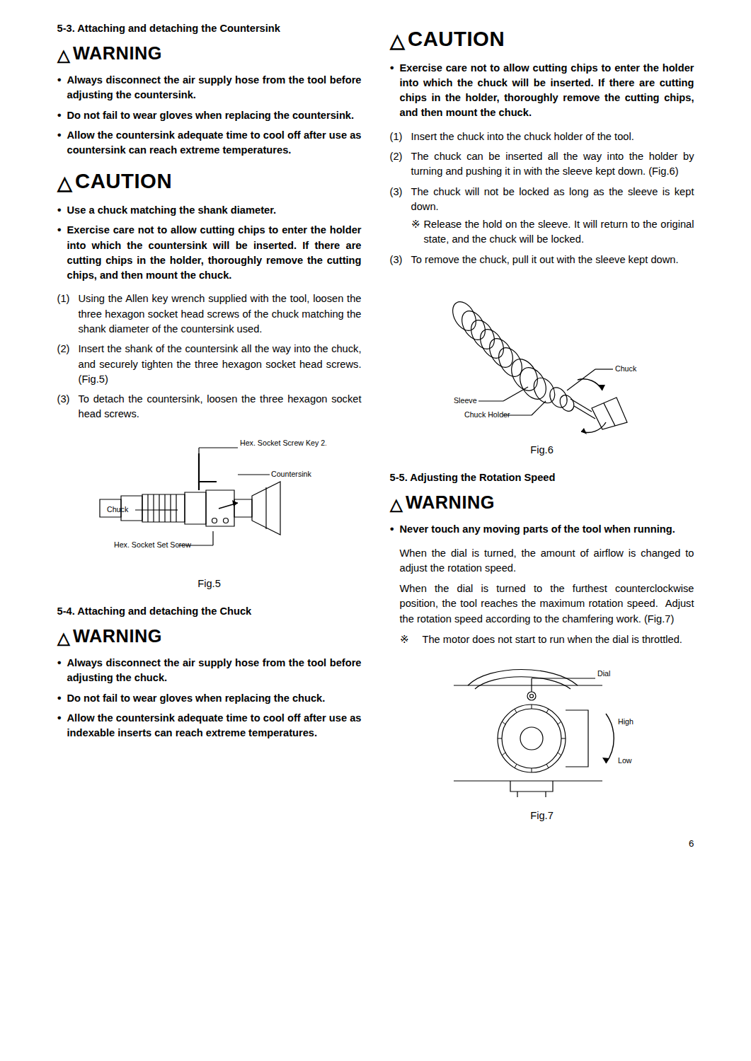5-3. Attaching and detaching the Countersink
△WARNING
Always disconnect the air supply hose from the tool before adjusting the countersink.
Do not fail to wear gloves when replacing the countersink.
Allow the countersink adequate time to cool off after use as countersink can reach extreme temperatures.
△CAUTION
Use a chuck matching the shank diameter.
Exercise care not to allow cutting chips to enter the holder into which the countersink will be inserted. If there are cutting chips in the holder, thoroughly remove the cutting chips, and then mount the chuck.
(1) Using the Allen key wrench supplied with the tool, loosen the three hexagon socket head screws of the chuck matching the shank diameter of the countersink used.
(2) Insert the shank of the countersink all the way into the chuck, and securely tighten the three hexagon socket head screws. (Fig.5)
(3) To detach the countersink, loosen the three hexagon socket head screws.
Hex. Socket Screw Key 2.5 Countersink Chuck Hex. Socket Set Screw
Fig.5
5-4. Attaching and detaching the Chuck
△WARNING
Always disconnect the air supply hose from the tool before adjusting the chuck.
Do not fail to wear gloves when replacing the chuck.
Allow the countersink adequate time to cool off after use as indexable inserts can reach extreme temperatures.
△CAUTION
Exercise care not to allow cutting chips to enter the holder into which the chuck will be inserted. If there are cutting chips in the holder, thoroughly remove the cutting chips, and then mount the chuck.
(1) Insert the chuck into the chuck holder of the tool.
(2) The chuck can be inserted all the way into the holder by turning and pushing it in with the sleeve kept down. (Fig.6)
(3) The chuck will not be locked as long as the sleeve is kept down.
Release the hold on the sleeve. It will return to the original state, and the chuck will be locked.
(3) To remove the chuck, pull it out with the sleeve kept down.
Chuck Sleeve Chuck Holder
Fig.6
5-5. Adjusting the Rotation Speed
△WARNING
Never touch any moving parts of the tool when running.
When the dial is turned, the amount of airflow is changed to adjust the rotation speed.
When the dial is turned to the furthest counterclockwise position, the tool reaches the maximum rotation speed. Adjust the rotation speed according to the chamfering work. (Fig.7)
The motor does not start to run when the dial is throttled.
Dial High Low
Fig.7
6